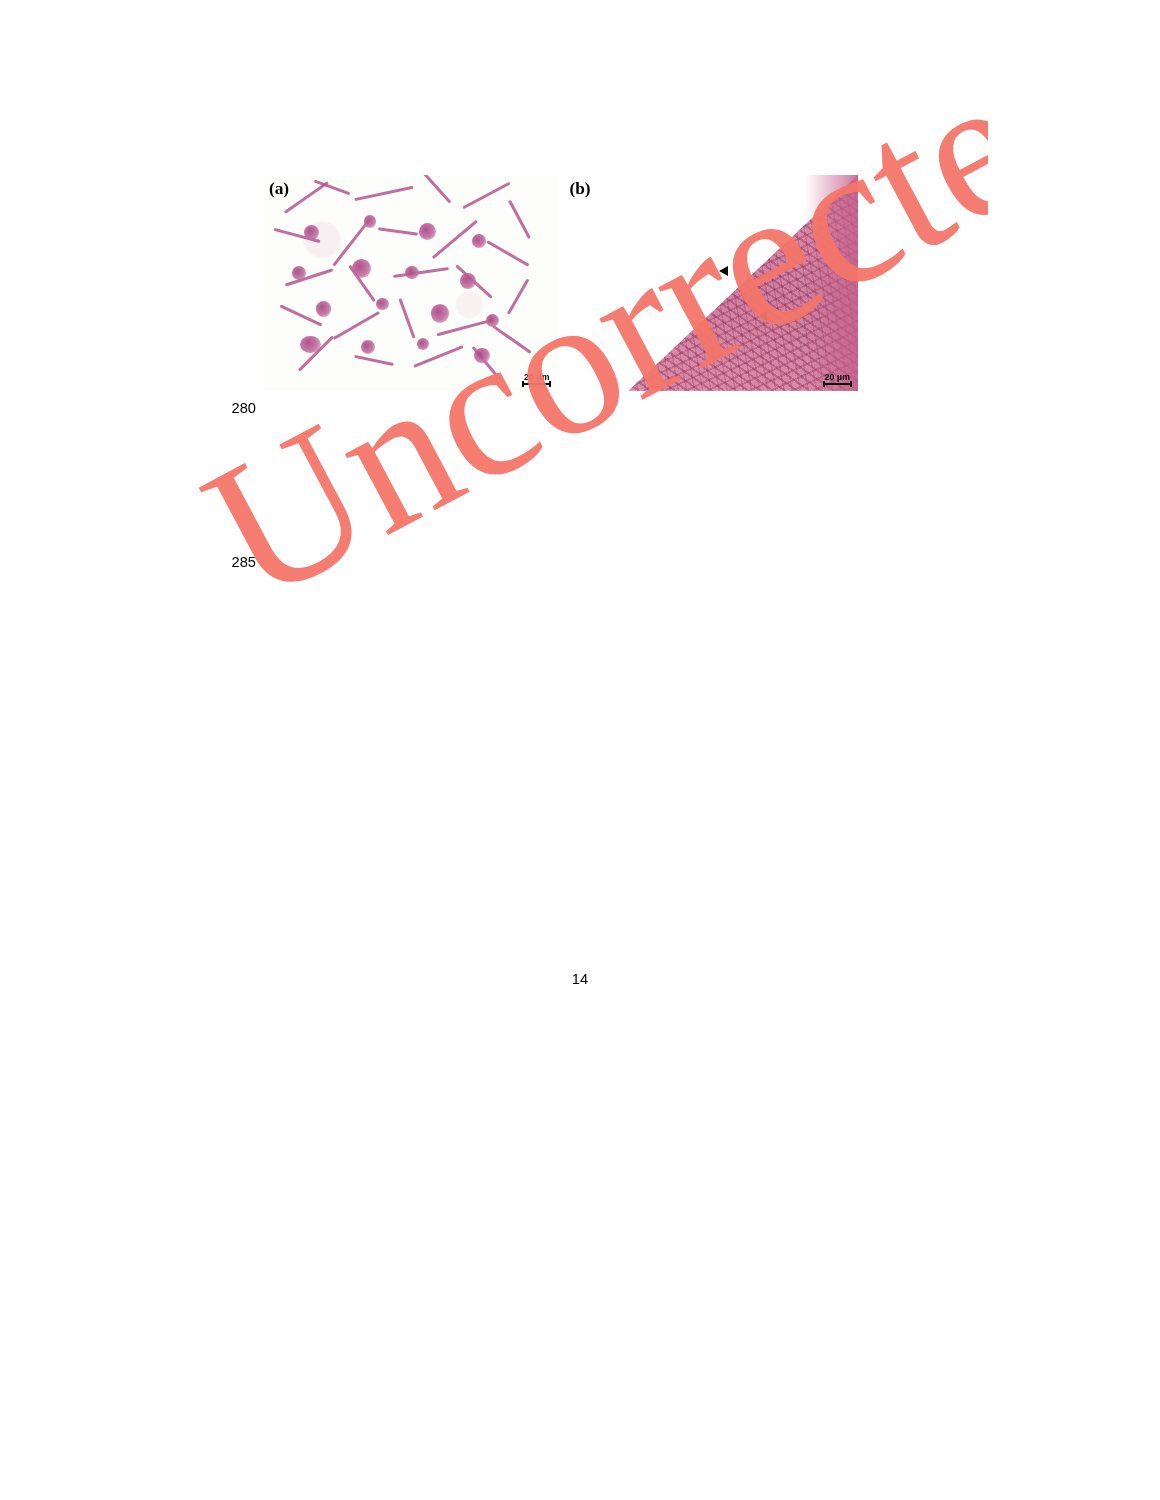(a)
20 µm
(b)
20 µm
280
285
Uncorrected Proof
14